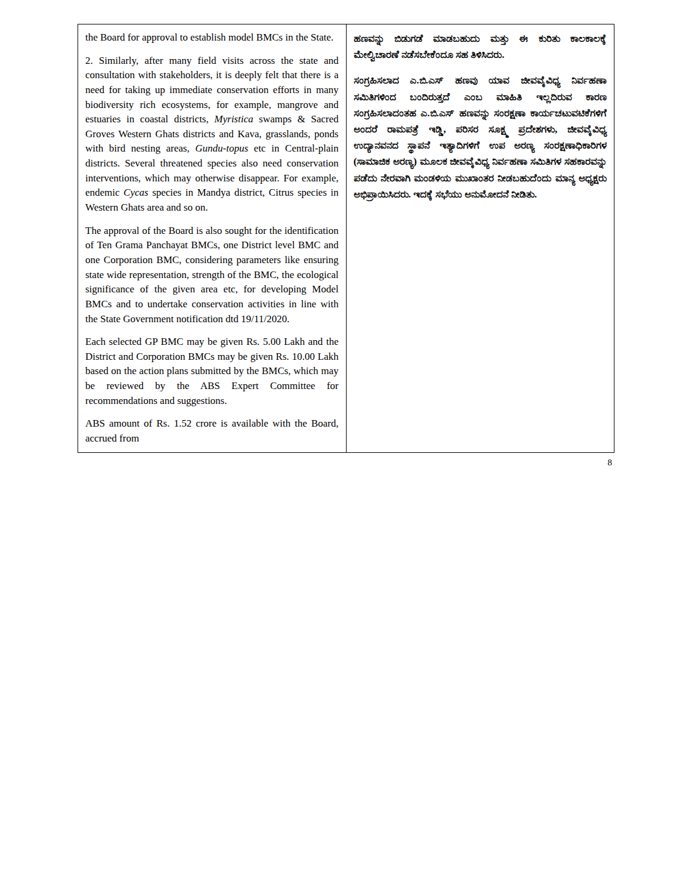| the Board for approval to establish model BMCs in the State. 2. Similarly, after many field visits across the state and consultation with stakeholders, it is deeply felt that there is a need for taking up immediate conservation efforts in many biodiversity rich ecosystems, for example, mangrove and estuaries in coastal districts, Myristica swamps & Sacred Groves Western Ghats districts and Kava, grasslands, ponds with bird nesting areas, Gundu-topus etc in Central-plain districts. Several threatened species also need conservation interventions, which may otherwise disappear. For example, endemic Cycas species in Mandya district, Citrus species in Western Ghats area and so on. The approval of the Board is also sought for the identification of Ten Grama Panchayat BMCs, one District level BMC and one Corporation BMC, considering parameters like ensuring state wide representation, strength of the BMC, the ecological significance of the given area etc, for developing Model BMCs and to undertake conservation activities in line with the State Government notification dtd 19/11/2020. Each selected GP BMC may be given Rs. 5.00 Lakh and the District and Corporation BMCs may be given Rs. 10.00 Lakh based on the action plans submitted by the BMCs, which may be reviewed by the ABS Expert Committee for recommendations and suggestions. ABS amount of Rs. 1.52 crore is available with the Board, accrued from | ಹಣವನ್ನು ಬಿಡುಗಡೆ ಮಾಡಬಹುದು ಮತ್ತು ಈ ಕುರಿತು ಕಾಲಕಾಲಕ್ಕೆ ಮೇಲ್ವಿಚಾರಣೆ ನಡೆಸಬೇಕೆಂದೂ ಸಹ ತಿಳಿಸಿದರು. ಸಂಗ್ರಹಿಸಲಾದ ಎ.ಬಿ.ಎಸ್ ಹಣವು ಯಾವ ಜೀವವೈವಿಧ್ಯ ನಿರ್ವಹಣಾ ಸಮಿತಿಗಳಿಂದ ಬಂದಿರುತ್ತದೆ ಎಂಬ ಮಾಹಿತಿ ಇಲ್ಲದಿರುವ ಕಾರಣ ಸಂಗ್ರಹಿಸಲಾದಂತಹ ಎ.ಬಿ.ಎಸ್ ಹಣವನ್ನು ಸಂರಕ್ಷಣಾ ಕಾರ್ಯಚಟುವಟಿಕೆಗಳಿಗೆ ಅಂದರೆ ರಾಮಪತ್ರೆ ಇಡ್ಡಿ, ಪರಿಸರ ಸೂಕ್ಷ್ಮ ಪ್ರದೇಶಗಳು, ಜೀವವೈವಿಧ್ಯ ಉದ್ಯಾನವನದ ಸ್ಥಾಪನೆ ಇತ್ಯಾದಿಗಳಿಗೆ ಉಪ ಅರಣ್ಯ ಸಂರಕ್ಷಣಾಧಿಕಾರಿಗಳ (ಸಾಮಾಜಿಕ ಅರಣ್ಯ) ಮೂಲಕ ಜೀವವೈವಿಧ್ಯ ನಿರ್ವಹಣಾ ಸಮಿತಿಗಳ ಸಹಕಾರವನ್ನು ಪಡೆದು ನೇರವಾಗಿ ಮಂಡಳಿಯ ಮುಖಾಂತರ ನೀಡಬಹುದೆಂದು ಮಾನ್ಯ ಅಧ್ಯಕ್ಷರು ಅಭಿಪ್ರಾಯಿಸಿದರು. ಇದಕ್ಕೆ ಸಭೆಯು ಅನುಮೋದನೆ ನೀಡಿತು. |
8